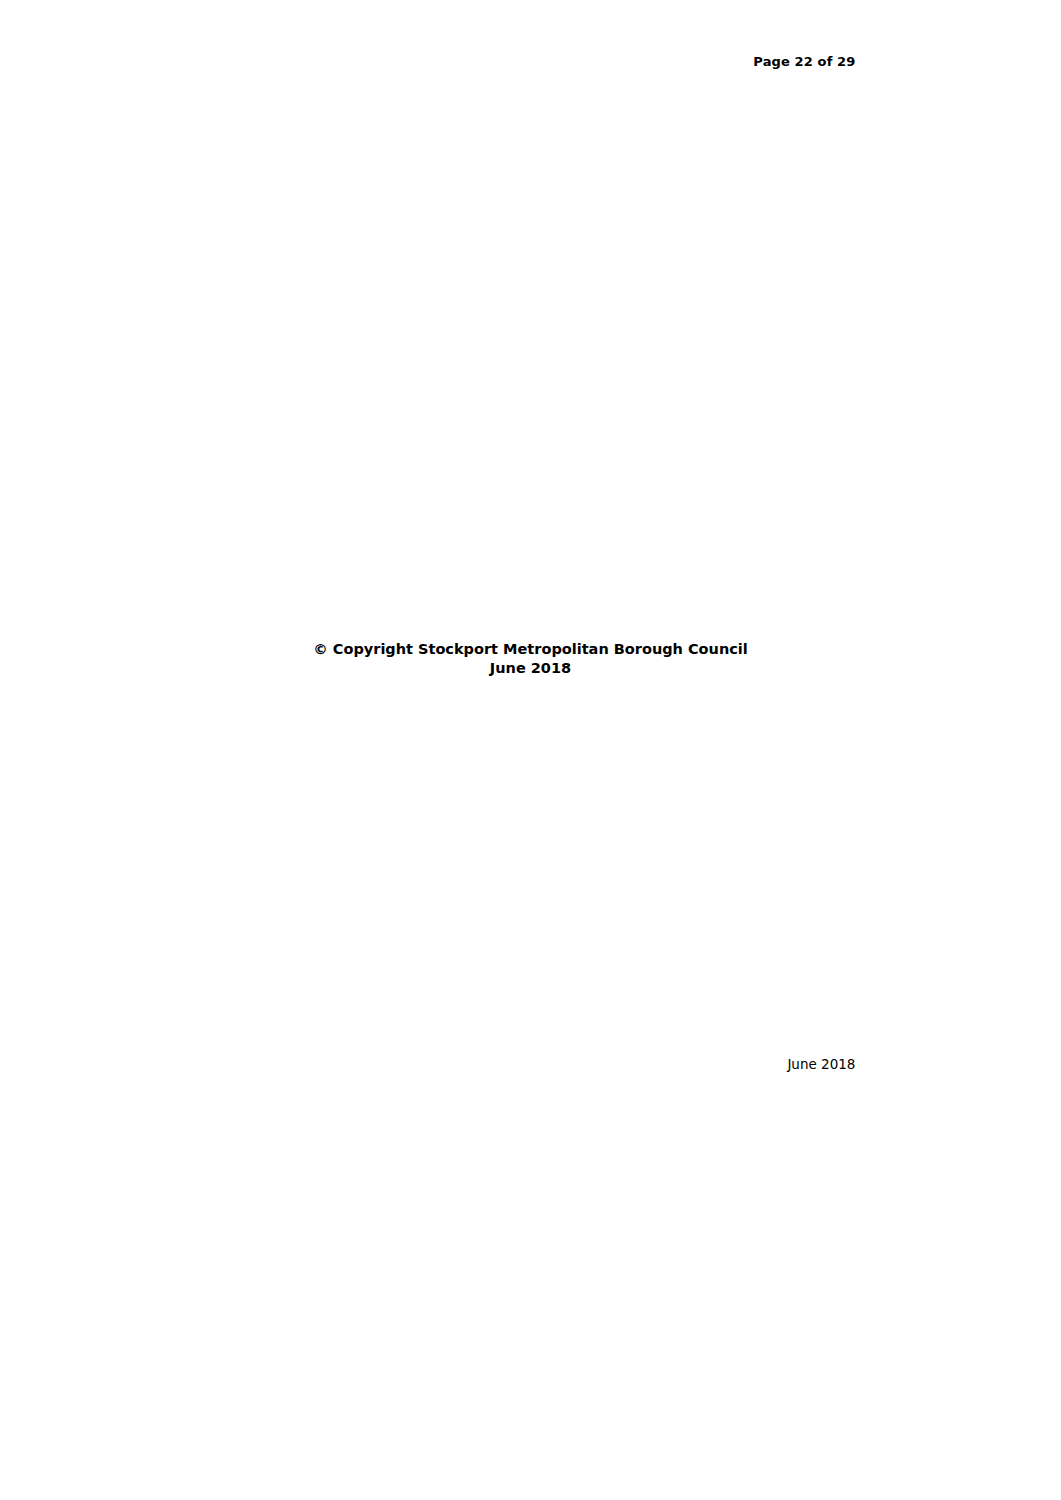Page 22 of 29
© Copyright Stockport Metropolitan Borough Council
June 2018
June 2018